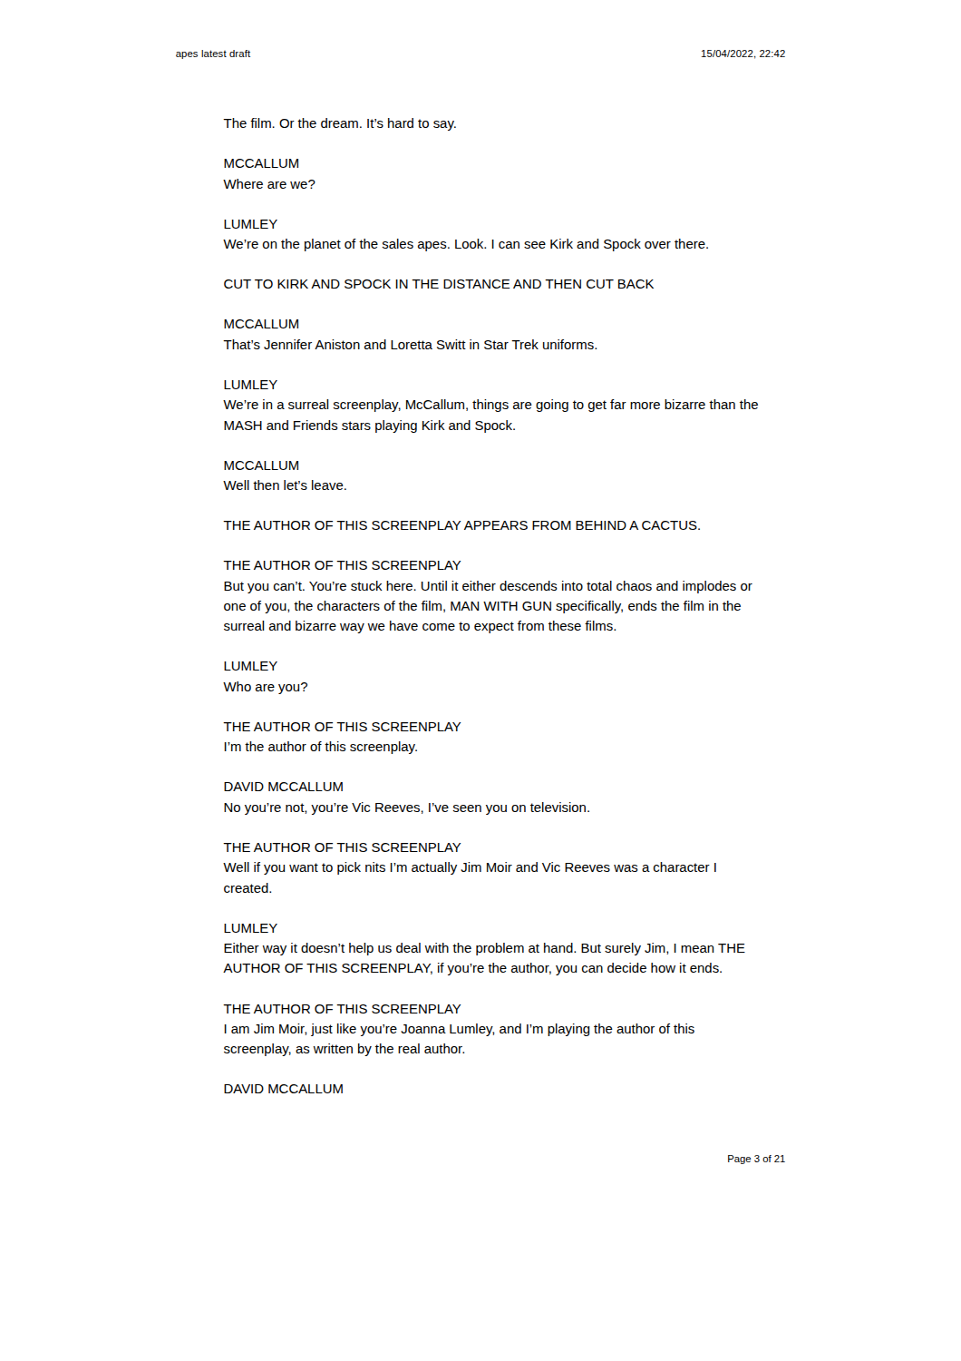apes latest draft 15/04/2022, 22:42
The film. Or the dream. It’s hard to say.
MCCALLUM
Where are we?
LUMLEY
We’re on the planet of the sales apes. Look. I can see Kirk and Spock over there.
CUT TO KIRK AND SPOCK IN THE DISTANCE AND THEN CUT BACK
MCCALLUM
That’s Jennifer Aniston and Loretta Switt in Star Trek uniforms.
LUMLEY
We’re in a surreal screenplay, McCallum, things are going to get far more bizarre than the MASH and Friends stars playing Kirk and Spock.
MCCALLUM
Well then let’s leave.
THE AUTHOR OF THIS SCREENPLAY APPEARS FROM BEHIND A CACTUS.
THE AUTHOR OF THIS SCREENPLAY
But you can’t. You’re stuck here. Until it either descends into total chaos and implodes or one of you, the characters of the film, MAN WITH GUN specifically, ends the film in the surreal and bizarre way we have come to expect from these films.
LUMLEY
Who are you?
THE AUTHOR OF THIS SCREENPLAY
I’m the author of this screenplay.
DAVID MCCALLUM
No you’re not, you’re Vic Reeves, I’ve seen you on television.
THE AUTHOR OF THIS SCREENPLAY
Well if you want to pick nits I’m actually Jim Moir and Vic Reeves was a character I created.
LUMLEY
Either way it doesn’t help us deal with the problem at hand. But surely Jim, I mean THE AUTHOR OF THIS SCREENPLAY, if you’re the author, you can decide how it ends.
THE AUTHOR OF THIS SCREENPLAY
I am Jim Moir, just like you’re Joanna Lumley, and I’m playing the author of this screenplay, as written by the real author.
DAVID MCCALLUM
Page 3 of 21